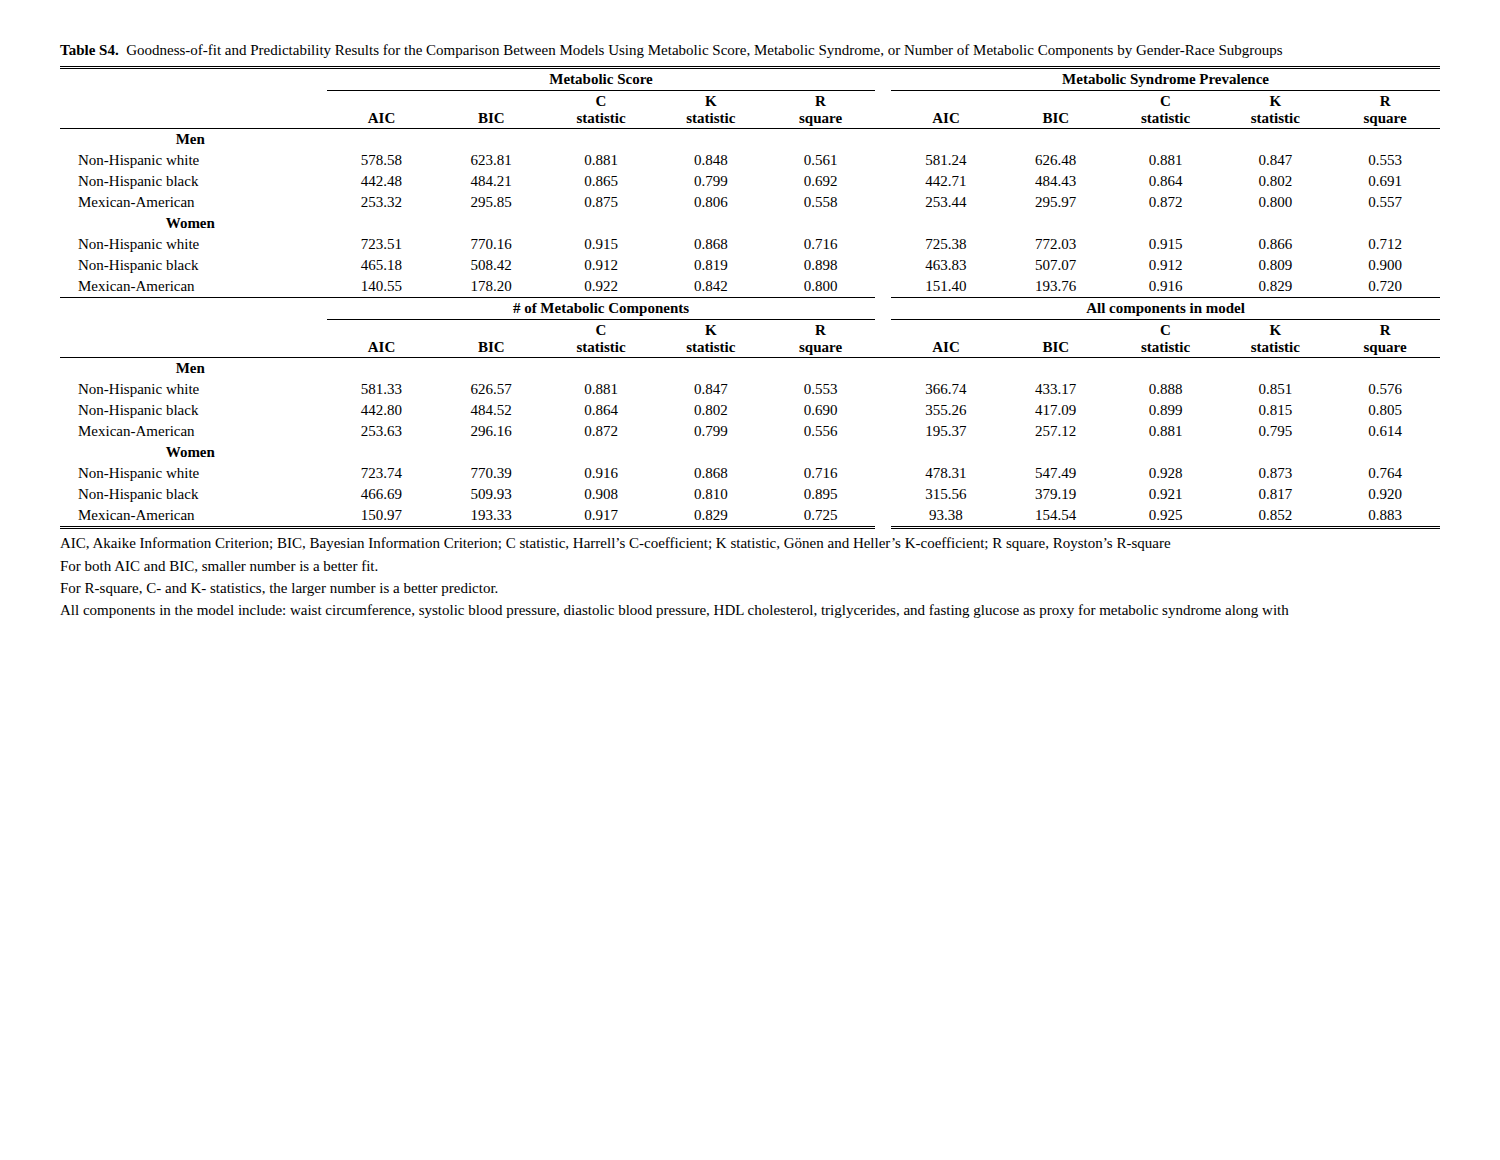Table S4. Goodness-of-fit and Predictability Results for the Comparison Between Models Using Metabolic Score, Metabolic Syndrome, or Number of Metabolic Components by Gender-Race Subgroups
| | Metabolic Score | | Metabolic Syndrome Prevalence |
| --- | --- | --- | --- |
| | AIC | BIC | C statistic | K statistic | R square | | AIC | BIC | C statistic | K statistic | R square |
| Men | | | |
| Non-Hispanic white | 578.58 | 623.81 | 0.881 | 0.848 | 0.561 | | 581.24 | 626.48 | 0.881 | 0.847 | 0.553 |
| Non-Hispanic black | 442.48 | 484.21 | 0.865 | 0.799 | 0.692 | | 442.71 | 484.43 | 0.864 | 0.802 | 0.691 |
| Mexican-American | 253.32 | 295.85 | 0.875 | 0.806 | 0.558 | | 253.44 | 295.97 | 0.872 | 0.800 | 0.557 |
| Women | | | |
| Non-Hispanic white | 723.51 | 770.16 | 0.915 | 0.868 | 0.716 | | 725.38 | 772.03 | 0.915 | 0.866 | 0.712 |
| Non-Hispanic black | 465.18 | 508.42 | 0.912 | 0.819 | 0.898 | | 463.83 | 507.07 | 0.912 | 0.809 | 0.900 |
| Mexican-American | 140.55 | 178.20 | 0.922 | 0.842 | 0.800 | | 151.40 | 193.76 | 0.916 | 0.829 | 0.720 |
| | # of Metabolic Components | | All components in model |
| | AIC | BIC | C statistic | K statistic | R square | | AIC | BIC | C statistic | K statistic | R square |
| Men | | | |
| Non-Hispanic white | 581.33 | 626.57 | 0.881 | 0.847 | 0.553 | | 366.74 | 433.17 | 0.888 | 0.851 | 0.576 |
| Non-Hispanic black | 442.80 | 484.52 | 0.864 | 0.802 | 0.690 | | 355.26 | 417.09 | 0.899 | 0.815 | 0.805 |
| Mexican-American | 253.63 | 296.16 | 0.872 | 0.799 | 0.556 | | 195.37 | 257.12 | 0.881 | 0.795 | 0.614 |
| Women | | | |
| Non-Hispanic white | 723.74 | 770.39 | 0.916 | 0.868 | 0.716 | | 478.31 | 547.49 | 0.928 | 0.873 | 0.764 |
| Non-Hispanic black | 466.69 | 509.93 | 0.908 | 0.810 | 0.895 | | 315.56 | 379.19 | 0.921 | 0.817 | 0.920 |
| Mexican-American | 150.97 | 193.33 | 0.917 | 0.829 | 0.725 | | 93.38 | 154.54 | 0.925 | 0.852 | 0.883 |
AIC, Akaike Information Criterion; BIC, Bayesian Information Criterion; C statistic, Harrell’s C-coefficient; K statistic, Gönen and Heller’s K-coefficient; R square, Royston’s R-square
For both AIC and BIC, smaller number is a better fit.
For R-square, C- and K- statistics, the larger number is a better predictor.
All components in the model include: waist circumference, systolic blood pressure, diastolic blood pressure, HDL cholesterol, triglycerides, and fasting glucose as proxy for metabolic syndrome along with